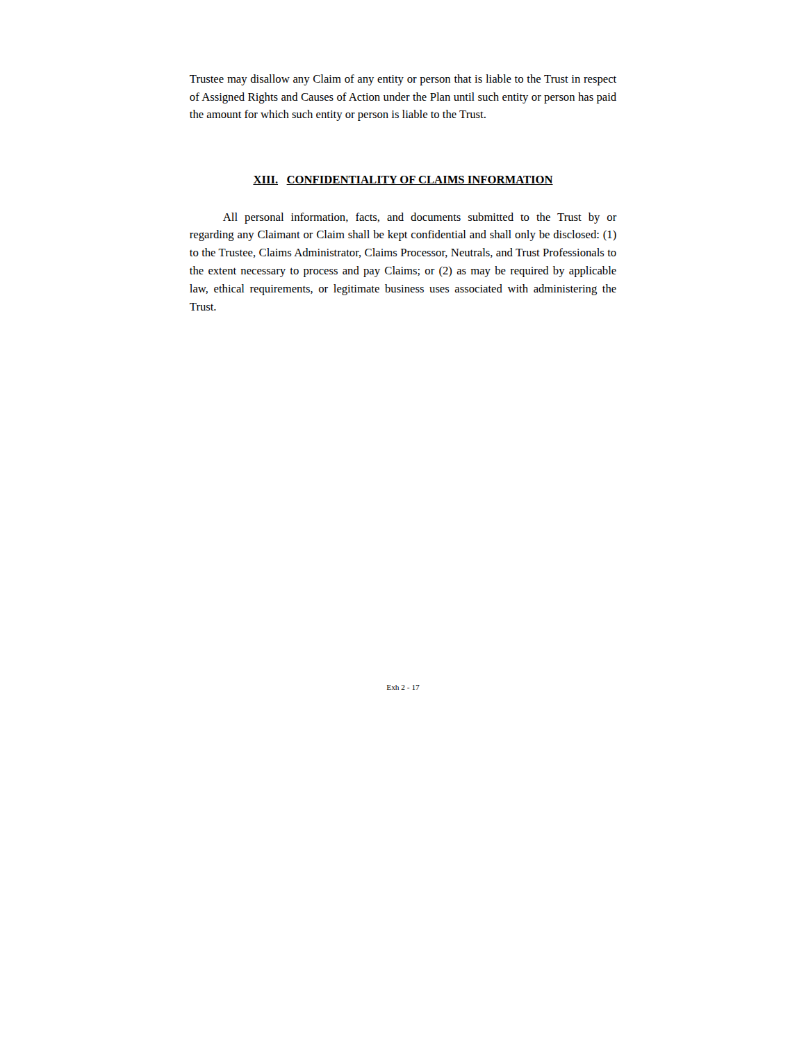Trustee may disallow any Claim of any entity or person that is liable to the Trust in respect of Assigned Rights and Causes of Action under the Plan until such entity or person has paid the amount for which such entity or person is liable to the Trust.
XIII. CONFIDENTIALITY OF CLAIMS INFORMATION
All personal information, facts, and documents submitted to the Trust by or regarding any Claimant or Claim shall be kept confidential and shall only be disclosed: (1) to the Trustee, Claims Administrator, Claims Processor, Neutrals, and Trust Professionals to the extent necessary to process and pay Claims; or (2) as may be required by applicable law, ethical requirements, or legitimate business uses associated with administering the Trust.
Exh 2 - 17